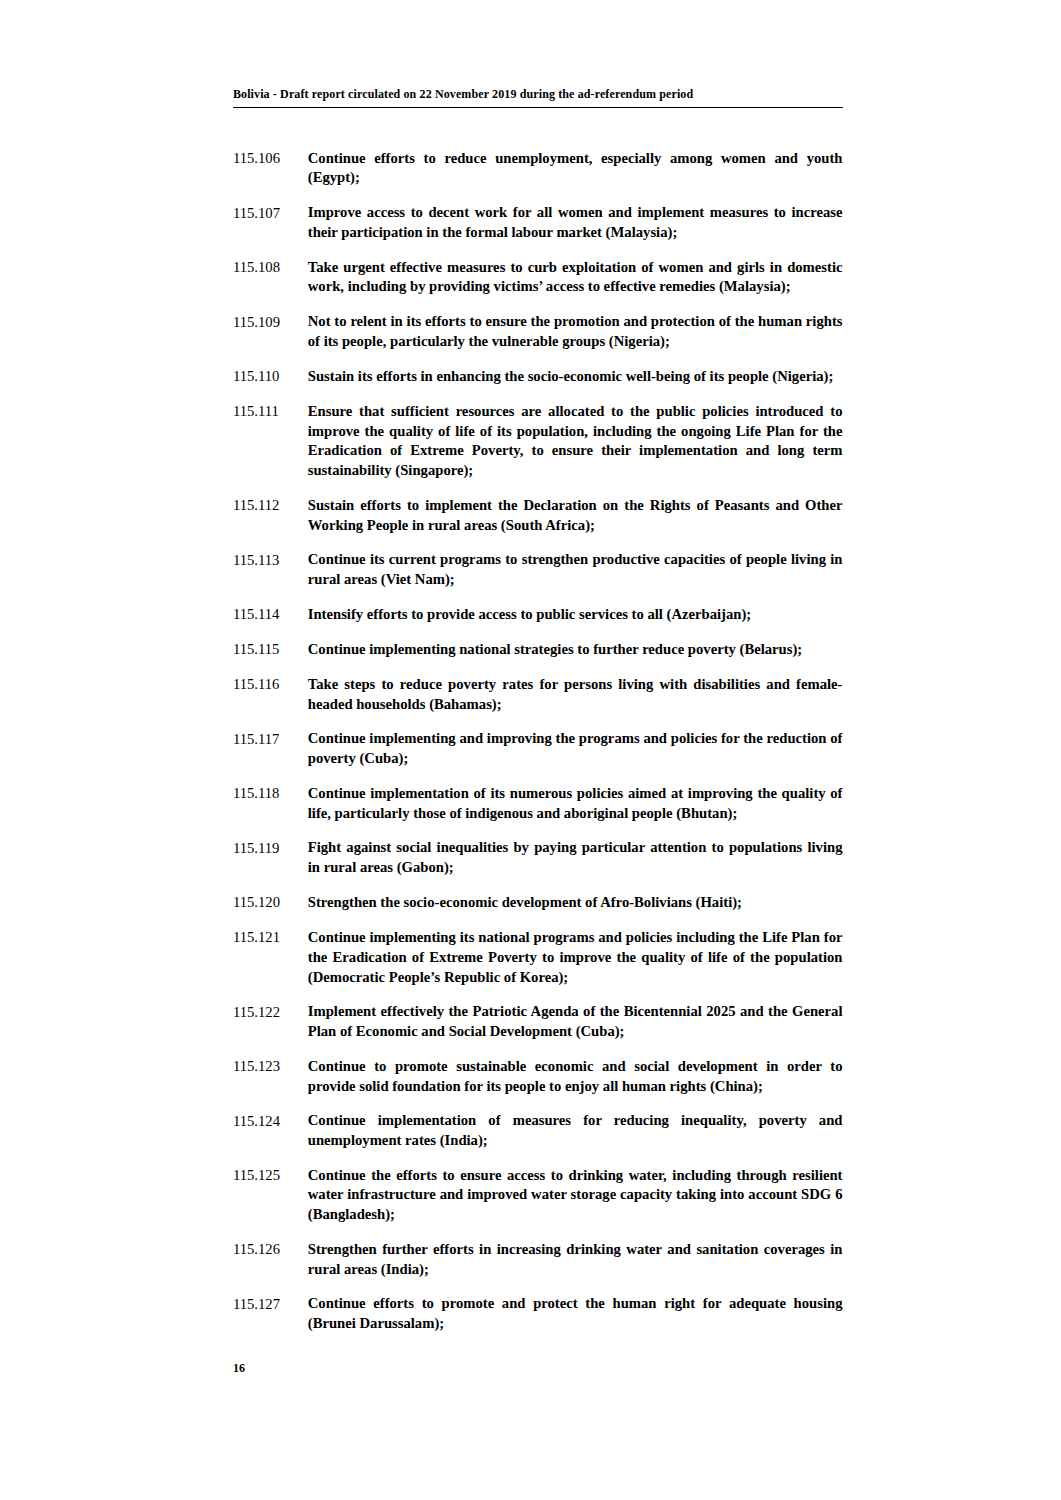Bolivia - Draft report circulated on 22 November 2019 during the ad-referendum period
115.106
Continue efforts to reduce unemployment, especially among women and youth (Egypt);
115.107
Improve access to decent work for all women and implement measures to increase their participation in the formal labour market (Malaysia);
115.108
Take urgent effective measures to curb exploitation of women and girls in domestic work, including by providing victims’ access to effective remedies (Malaysia);
115.109
Not to relent in its efforts to ensure the promotion and protection of the human rights of its people, particularly the vulnerable groups (Nigeria);
115.110
Sustain its efforts in enhancing the socio-economic well-being of its people (Nigeria);
115.111
Ensure that sufficient resources are allocated to the public policies introduced to improve the quality of life of its population, including the ongoing Life Plan for the Eradication of Extreme Poverty, to ensure their implementation and long term sustainability (Singapore);
115.112
Sustain efforts to implement the Declaration on the Rights of Peasants and Other Working People in rural areas (South Africa);
115.113
Continue its current programs to strengthen productive capacities of people living in rural areas (Viet Nam);
115.114
Intensify efforts to provide access to public services to all (Azerbaijan);
115.115
Continue implementing national strategies to further reduce poverty (Belarus);
115.116
Take steps to reduce poverty rates for persons living with disabilities and female-headed households (Bahamas);
115.117
Continue implementing and improving the programs and policies for the reduction of poverty (Cuba);
115.118
Continue implementation of its numerous policies aimed at improving the quality of life, particularly those of indigenous and aboriginal people (Bhutan);
115.119
Fight against social inequalities by paying particular attention to populations living in rural areas (Gabon);
115.120
Strengthen the socio-economic development of Afro-Bolivians (Haiti);
115.121
Continue implementing its national programs and policies including the Life Plan for the Eradication of Extreme Poverty to improve the quality of life of the population (Democratic People’s Republic of Korea);
115.122
Implement effectively the Patriotic Agenda of the Bicentennial 2025 and the General Plan of Economic and Social Development (Cuba);
115.123
Continue to promote sustainable economic and social development in order to provide solid foundation for its people to enjoy all human rights (China);
115.124
Continue implementation of measures for reducing inequality, poverty and unemployment rates (India);
115.125
Continue the efforts to ensure access to drinking water, including through resilient water infrastructure and improved water storage capacity taking into account SDG 6 (Bangladesh);
115.126
Strengthen further efforts in increasing drinking water and sanitation coverages in rural areas (India);
115.127
Continue efforts to promote and protect the human right for adequate housing (Brunei Darussalam);
16